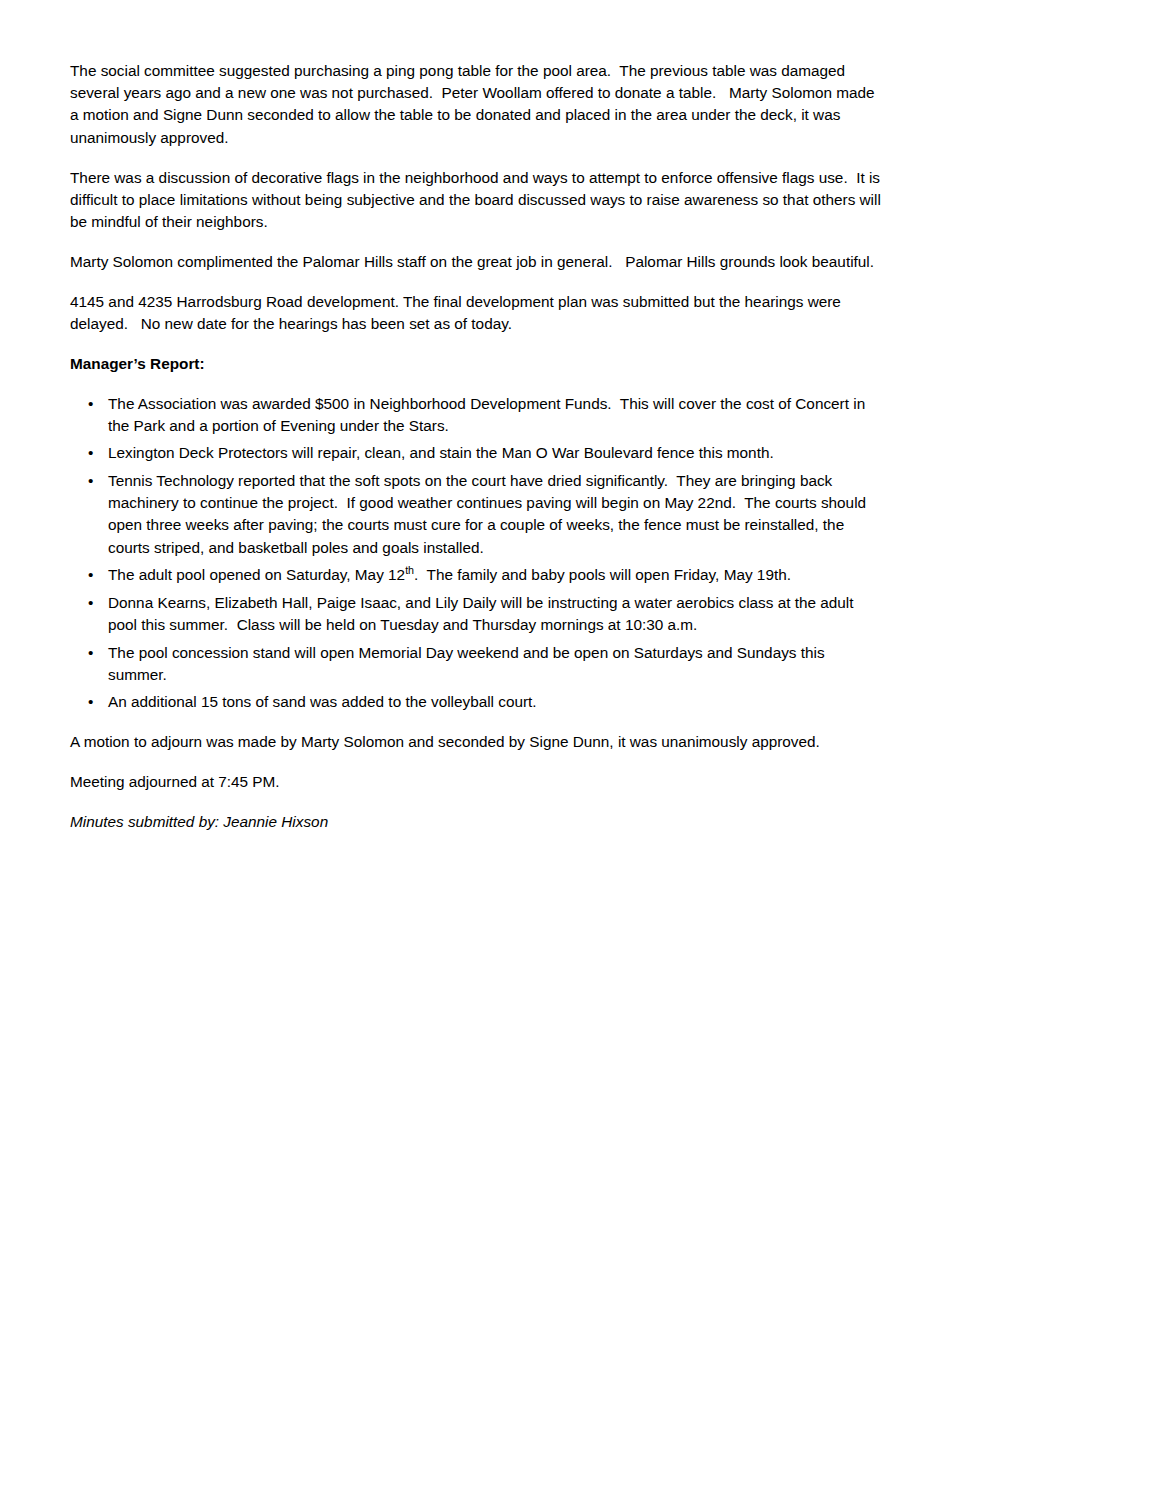The social committee suggested purchasing a ping pong table for the pool area. The previous table was damaged several years ago and a new one was not purchased. Peter Woollam offered to donate a table. Marty Solomon made a motion and Signe Dunn seconded to allow the table to be donated and placed in the area under the deck, it was unanimously approved.
There was a discussion of decorative flags in the neighborhood and ways to attempt to enforce offensive flags use. It is difficult to place limitations without being subjective and the board discussed ways to raise awareness so that others will be mindful of their neighbors.
Marty Solomon complimented the Palomar Hills staff on the great job in general. Palomar Hills grounds look beautiful.
4145 and 4235 Harrodsburg Road development. The final development plan was submitted but the hearings were delayed. No new date for the hearings has been set as of today.
Manager’s Report:
The Association was awarded $500 in Neighborhood Development Funds. This will cover the cost of Concert in the Park and a portion of Evening under the Stars.
Lexington Deck Protectors will repair, clean, and stain the Man O War Boulevard fence this month.
Tennis Technology reported that the soft spots on the court have dried significantly. They are bringing back machinery to continue the project. If good weather continues paving will begin on May 22nd. The courts should open three weeks after paving; the courts must cure for a couple of weeks, the fence must be reinstalled, the courts striped, and basketball poles and goals installed.
The adult pool opened on Saturday, May 12th. The family and baby pools will open Friday, May 19th.
Donna Kearns, Elizabeth Hall, Paige Isaac, and Lily Daily will be instructing a water aerobics class at the adult pool this summer. Class will be held on Tuesday and Thursday mornings at 10:30 a.m.
The pool concession stand will open Memorial Day weekend and be open on Saturdays and Sundays this summer.
An additional 15 tons of sand was added to the volleyball court.
A motion to adjourn was made by Marty Solomon and seconded by Signe Dunn, it was unanimously approved.
Meeting adjourned at 7:45 PM.
Minutes submitted by: Jeannie Hixson